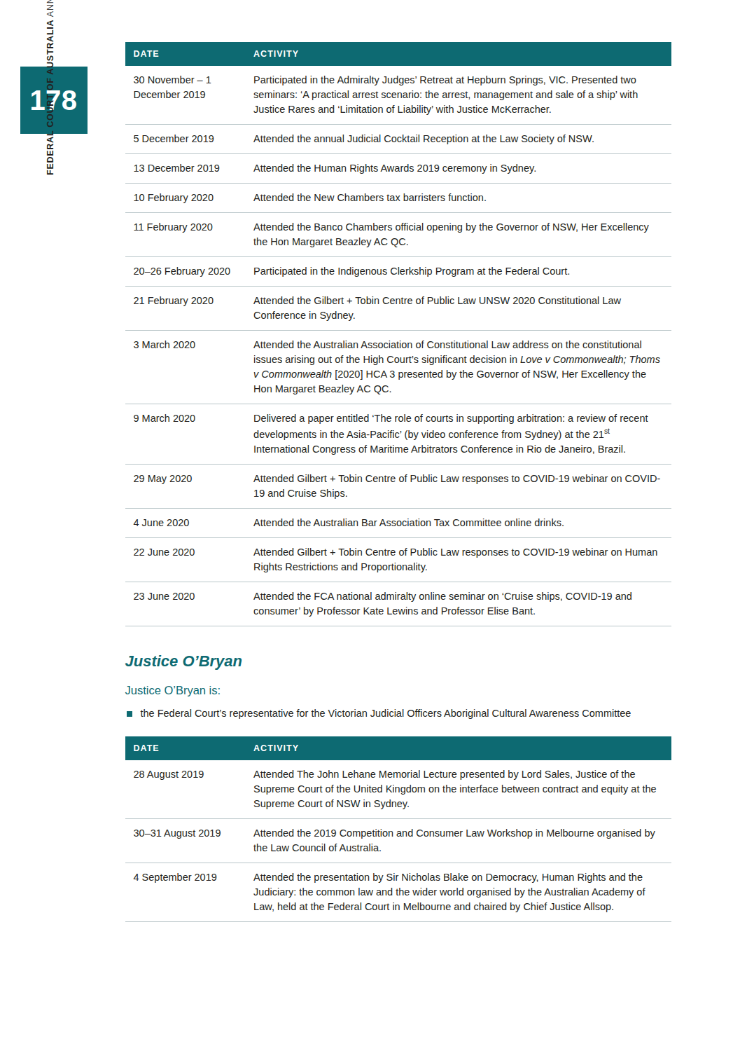178
FEDERAL COURT OF AUSTRALIA ANNUAL REPORT 2019–20
| Date | Activity |
| --- | --- |
| 30 November – 1 December 2019 | Participated in the Admiralty Judges’ Retreat at Hepburn Springs, VIC. Presented two seminars: ‘A practical arrest scenario: the arrest, management and sale of a ship’ with Justice Rares and ‘Limitation of Liability’ with Justice McKerracher. |
| 5 December 2019 | Attended the annual Judicial Cocktail Reception at the Law Society of NSW. |
| 13 December 2019 | Attended the Human Rights Awards 2019 ceremony in Sydney. |
| 10 February 2020 | Attended the New Chambers tax barristers function. |
| 11 February 2020 | Attended the Banco Chambers official opening by the Governor of NSW, Her Excellency the Hon Margaret Beazley AC QC. |
| 20–26 February 2020 | Participated in the Indigenous Clerkship Program at the Federal Court. |
| 21 February 2020 | Attended the Gilbert + Tobin Centre of Public Law UNSW 2020 Constitutional Law Conference in Sydney. |
| 3 March 2020 | Attended the Australian Association of Constitutional Law address on the constitutional issues arising out of the High Court’s significant decision in Love v Commonwealth; Thoms v Commonwealth [2020] HCA 3 presented by the Governor of NSW, Her Excellency the Hon Margaret Beazley AC QC. |
| 9 March 2020 | Delivered a paper entitled ‘The role of courts in supporting arbitration: a review of recent developments in the Asia-Pacific’ (by video conference from Sydney) at the 21 st International Congress of Maritime Arbitrators Conference in Rio de Janeiro, Brazil. |
| 29 May 2020 | Attended Gilbert + Tobin Centre of Public Law responses to COVID-19 webinar on COVID-19 and Cruise Ships. |
| 4 June 2020 | Attended the Australian Bar Association Tax Committee online drinks. |
| 22 June 2020 | Attended Gilbert + Tobin Centre of Public Law responses to COVID-19 webinar on Human Rights Restrictions and Proportionality. |
| 23 June 2020 | Attended the FCA national admiralty online seminar on ‘Cruise ships, COVID-19 and consumer’ by Professor Kate Lewins and Professor Elise Bant. |
Justice O’Bryan
Justice O’Bryan is:
the Federal Court’s representative for the Victorian Judicial Officers Aboriginal Cultural Awareness Committee
| Date | Activity |
| --- | --- |
| 28 August 2019 | Attended The John Lehane Memorial Lecture presented by Lord Sales, Justice of the Supreme Court of the United Kingdom on the interface between contract and equity at the Supreme Court of NSW in Sydney. |
| 30–31 August 2019 | Attended the 2019 Competition and Consumer Law Workshop in Melbourne organised by the Law Council of Australia. |
| 4 September 2019 | Attended the presentation by Sir Nicholas Blake on Democracy, Human Rights and the Judiciary: the common law and the wider world organised by the Australian Academy of Law, held at the Federal Court in Melbourne and chaired by Chief Justice Allsop. |